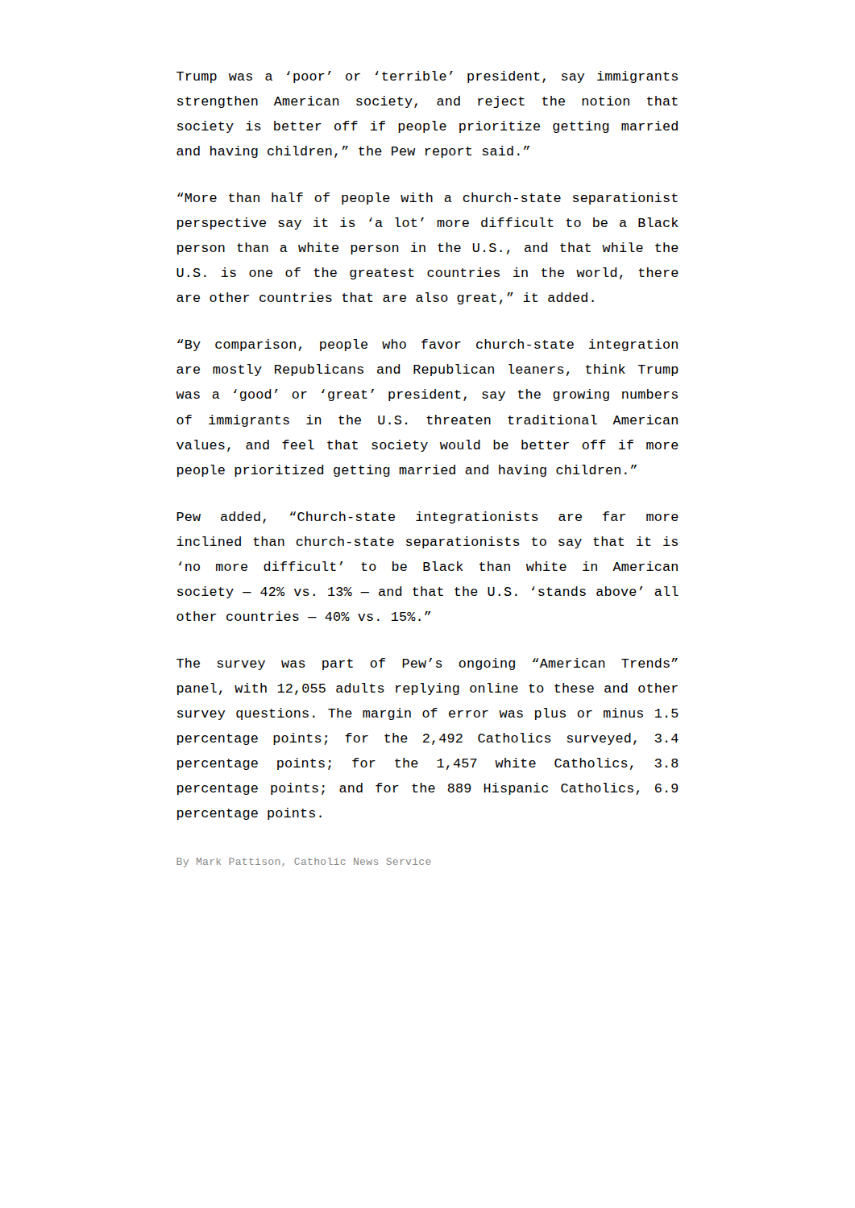Trump was a ‘poor’ or ‘terrible’ president, say immigrants strengthen American society, and reject the notion that society is better off if people prioritize getting married and having children,” the Pew report said.”
“More than half of people with a church-state separationist perspective say it is ‘a lot’ more difficult to be a Black person than a white person in the U.S., and that while the U.S. is one of the greatest countries in the world, there are other countries that are also great,” it added.
“By comparison, people who favor church-state integration are mostly Republicans and Republican leaners, think Trump was a ‘good’ or ‘great’ president, say the growing numbers of immigrants in the U.S. threaten traditional American values, and feel that society would be better off if more people prioritized getting married and having children.”
Pew added, “Church-state integrationists are far more inclined than church-state separationists to say that it is ‘no more difficult’ to be Black than white in American society — 42% vs. 13% — and that the U.S. ‘stands above’ all other countries — 40% vs. 15%.”
The survey was part of Pew’s ongoing “American Trends” panel, with 12,055 adults replying online to these and other survey questions. The margin of error was plus or minus 1.5 percentage points; for the 2,492 Catholics surveyed, 3.4 percentage points; for the 1,457 white Catholics, 3.8 percentage points; and for the 889 Hispanic Catholics, 6.9 percentage points.
By Mark Pattison, Catholic News Service